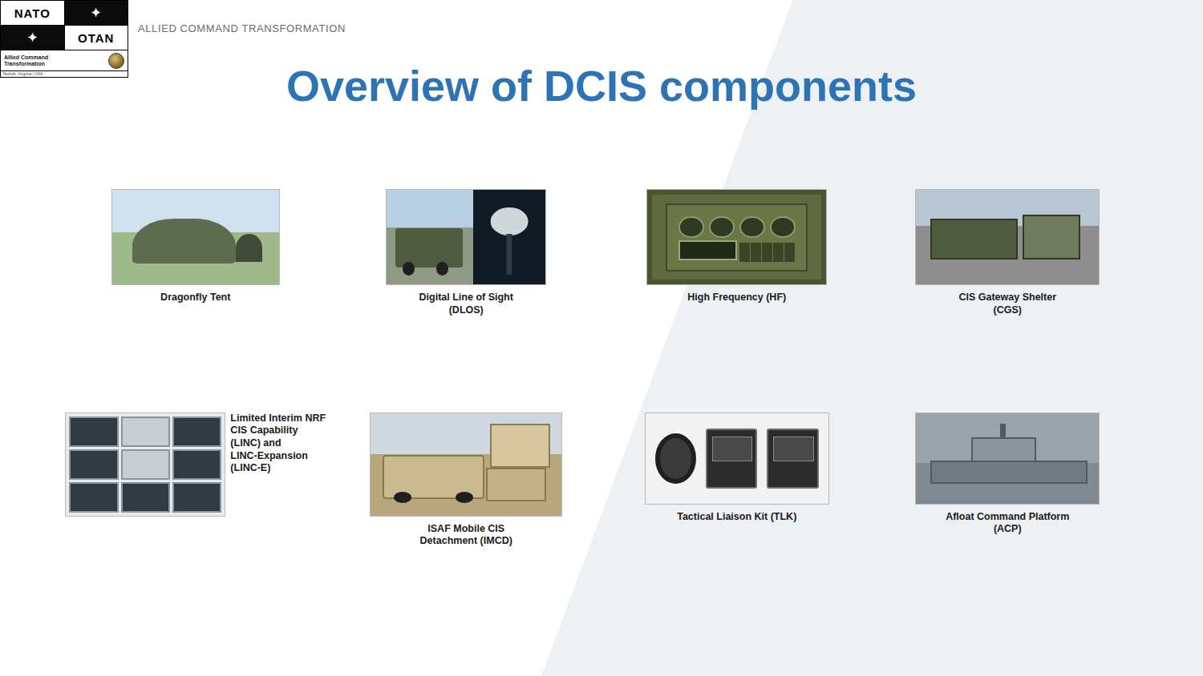NATO
✦
✦
OTAN
Allied Command
Transformation
Norfolk, Virginia | USA
ALLIED COMMAND TRANSFORMATION
Overview of DCIS components
Dragonfly Tent
Digital Line of Sight
(DLOS)
High Frequency (HF)
CIS Gateway Shelter
(CGS)
Limited Interim NRF
CIS Capability
(LINC) and
LINC-Expansion
(LINC-E)
ISAF Mobile CIS
Detachment (IMCD)
Tactical Liaison Kit (TLK)
Afloat Command Platform
(ACP)